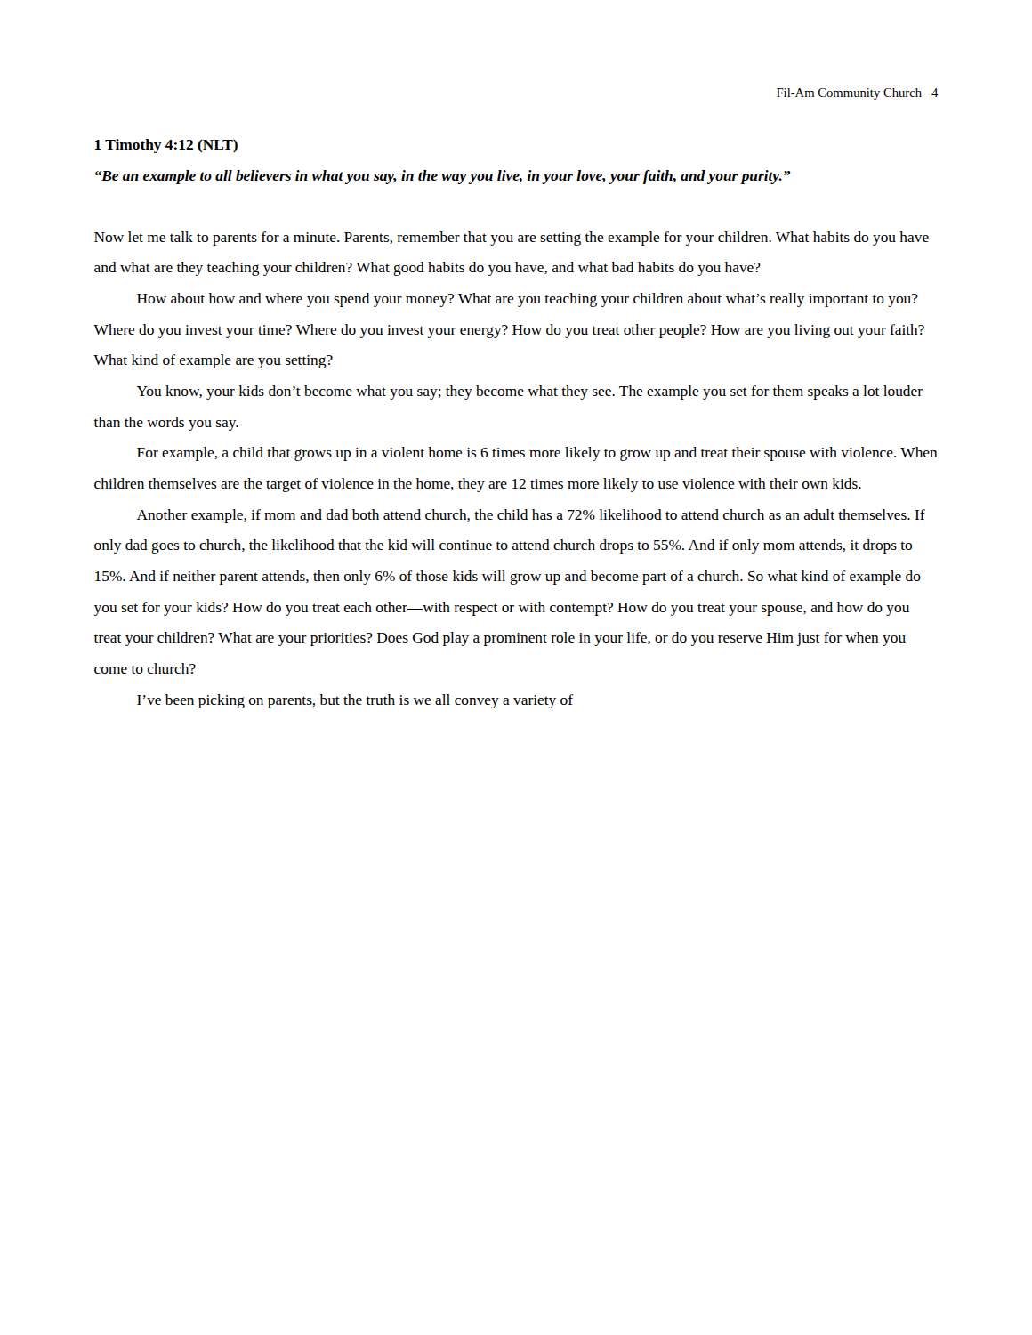Fil-Am Community Church 4
1 Timothy 4:12 (NLT)
“Be an example to all believers in what you say, in the way you live, in your love, your faith, and your purity.”
Now let me talk to parents for a minute. Parents, remember that you are setting the example for your children. What habits do you have and what are they teaching your children? What good habits do you have, and what bad habits do you have?
How about how and where you spend your money? What are you teaching your children about what’s really important to you? Where do you invest your time? Where do you invest your energy? How do you treat other people? How are you living out your faith? What kind of example are you setting?
You know, your kids don’t become what you say; they become what they see. The example you set for them speaks a lot louder than the words you say.
For example, a child that grows up in a violent home is 6 times more likely to grow up and treat their spouse with violence. When children themselves are the target of violence in the home, they are 12 times more likely to use violence with their own kids.
Another example, if mom and dad both attend church, the child has a 72% likelihood to attend church as an adult themselves. If only dad goes to church, the likelihood that the kid will continue to attend church drops to 55%. And if only mom attends, it drops to 15%. And if neither parent attends, then only 6% of those kids will grow up and become part of a church. So what kind of example do you set for your kids? How do you treat each other—with respect or with contempt? How do you treat your spouse, and how do you treat your children? What are your priorities? Does God play a prominent role in your life, or do you reserve Him just for when you come to church?
I’ve been picking on parents, but the truth is we all convey a variety of